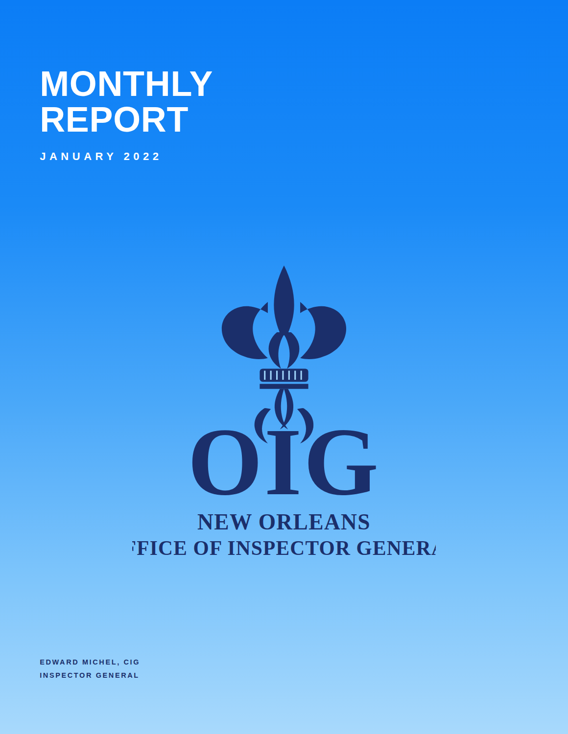Monthly Report
January 2022
OIG NEW ORLEANS OFFICE OF INSPECTOR GENERAL
Edward Michel, CIG
Inspector General